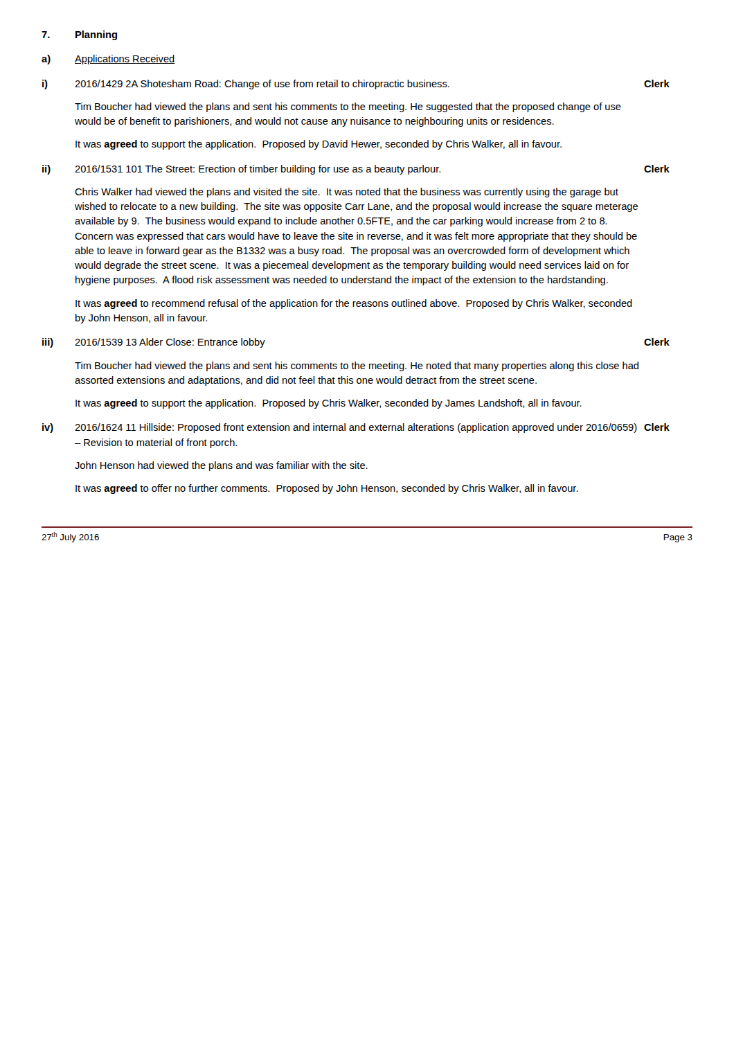| 7. | Planning | |
| a) | Applications Received | |
| i) | 2016/1429 2A Shotesham Road: Change of use from retail to chiropractic business. Tim Boucher had viewed the plans and sent his comments to the meeting. He suggested that the proposed change of use would be of benefit to parishioners, and would not cause any nuisance to neighbouring units or residences. It was agreed to support the application. Proposed by David Hewer, seconded by Chris Walker, all in favour. | Clerk |
| ii) | 2016/1531 101 The Street: Erection of timber building for use as a beauty parlour. Chris Walker had viewed the plans and visited the site. It was noted that the business was currently using the garage but wished to relocate to a new building. The site was opposite Carr Lane, and the proposal would increase the square meterage available by 9. The business would expand to include another 0.5FTE, and the car parking would increase from 2 to 8. Concern was expressed that cars would have to leave the site in reverse, and it was felt more appropriate that they should be able to leave in forward gear as the B1332 was a busy road. The proposal was an overcrowded form of development which would degrade the street scene. It was a piecemeal development as the temporary building would need services laid on for hygiene purposes. A flood risk assessment was needed to understand the impact of the extension to the hardstanding. It was agreed to recommend refusal of the application for the reasons outlined above. Proposed by Chris Walker, seconded by John Henson, all in favour. | Clerk |
| iii) | 2016/1539 13 Alder Close: Entrance lobby Tim Boucher had viewed the plans and sent his comments to the meeting. He noted that many properties along this close had assorted extensions and adaptations, and did not feel that this one would detract from the street scene. It was agreed to support the application. Proposed by Chris Walker, seconded by James Landshoft, all in favour. | Clerk |
| iv) | 2016/1624 11 Hillside: Proposed front extension and internal and external alterations (application approved under 2016/0659) – Revision to material of front porch. John Henson had viewed the plans and was familiar with the site. It was agreed to offer no further comments. Proposed by John Henson, seconded by Chris Walker, all in favour. | Clerk |
27th July 2016 Page 3